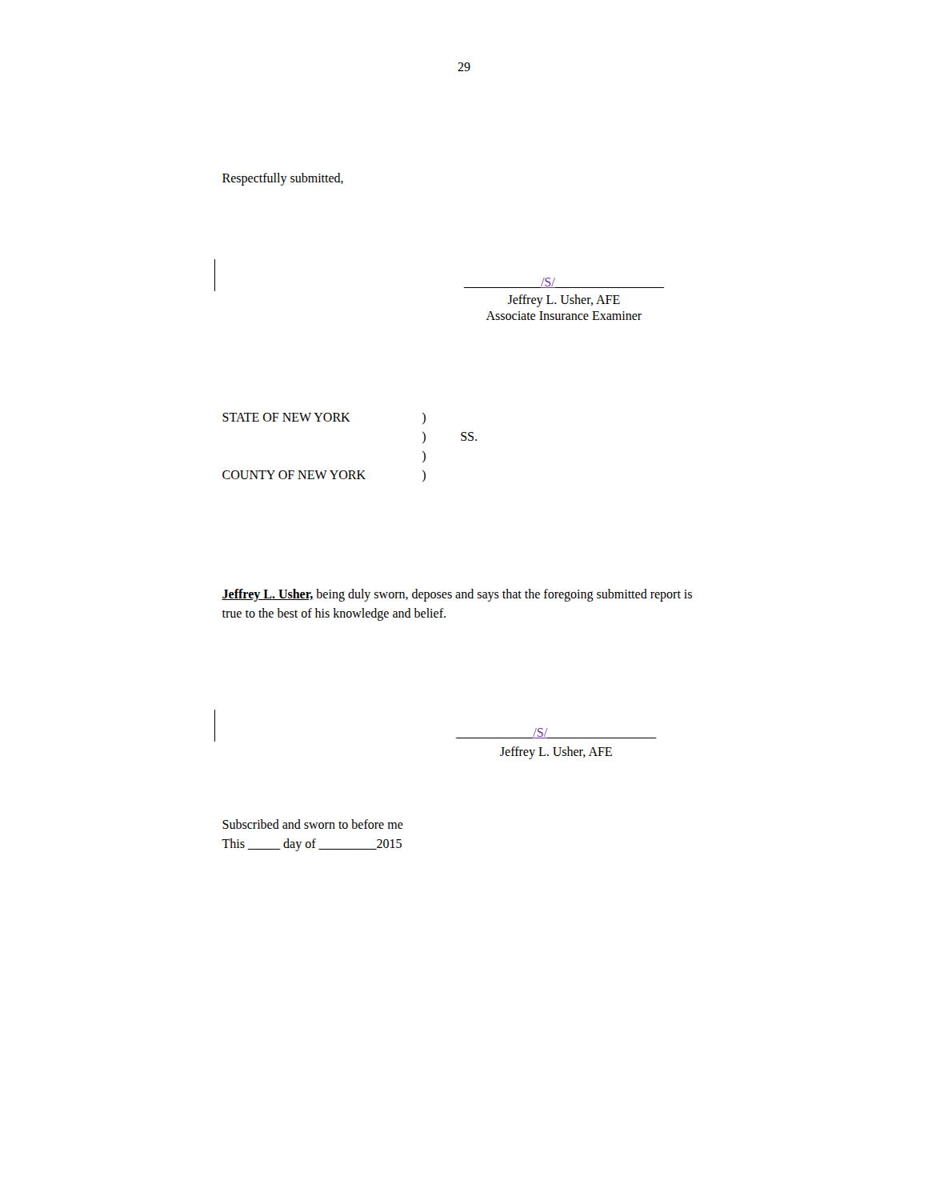29
Respectfully submitted,
____________/S/_________________
Jeffrey L. Usher, AFE
Associate Insurance Examiner
STATE OF NEW YORK)
) SS.
)
COUNTY OF NEW YORK)
Jeffrey L. Usher, being duly sworn, deposes and says that the foregoing submitted report is true to the best of his knowledge and belief.
____________/S/_________________
Jeffrey L. Usher, AFE
Subscribed and sworn to before me
This _____ day of _________2015